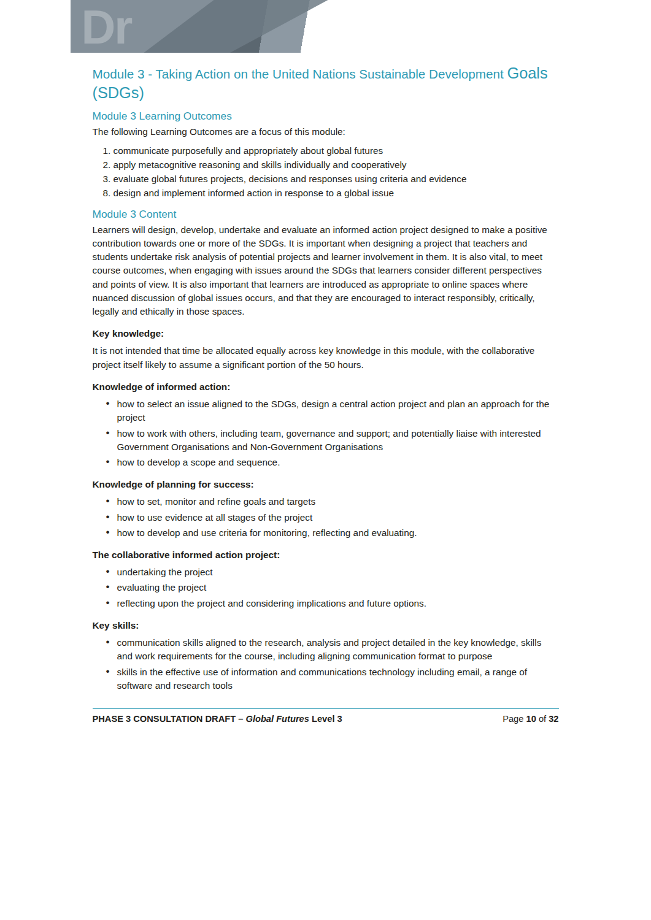Dr
Module 3 - Taking Action on the United Nations Sustainable Development Goals (SDGs)
Module 3 Learning Outcomes
The following Learning Outcomes are a focus of this module:
communicate purposefully and appropriately about global futures
apply metacognitive reasoning and skills individually and cooperatively
evaluate global futures projects, decisions and responses using criteria and evidence
design and implement informed action in response to a global issue
Module 3 Content
Learners will design, develop, undertake and evaluate an informed action project designed to make a positive contribution towards one or more of the SDGs. It is important when designing a project that teachers and students undertake risk analysis of potential projects and learner involvement in them. It is also vital, to meet course outcomes, when engaging with issues around the SDGs that learners consider different perspectives and points of view. It is also important that learners are introduced as appropriate to online spaces where nuanced discussion of global issues occurs, and that they are encouraged to interact responsibly, critically, legally and ethically in those spaces.
Key knowledge:
It is not intended that time be allocated equally across key knowledge in this module, with the collaborative project itself likely to assume a significant portion of the 50 hours.
Knowledge of informed action:
how to select an issue aligned to the SDGs, design a central action project and plan an approach for the project
how to work with others, including team, governance and support; and potentially liaise with interested Government Organisations and Non-Government Organisations
how to develop a scope and sequence.
Knowledge of planning for success:
how to set, monitor and refine goals and targets
how to use evidence at all stages of the project
how to develop and use criteria for monitoring, reflecting and evaluating.
The collaborative informed action project:
undertaking the project
evaluating the project
reflecting upon the project and considering implications and future options.
Key skills:
communication skills aligned to the research, analysis and project detailed in the key knowledge, skills and work requirements for the course, including aligning communication format to purpose
skills in the effective use of information and communications technology including email, a range of software and research tools
PHASE 3 CONSULTATION DRAFT – Global Futures Level 3
Page 10 of 32